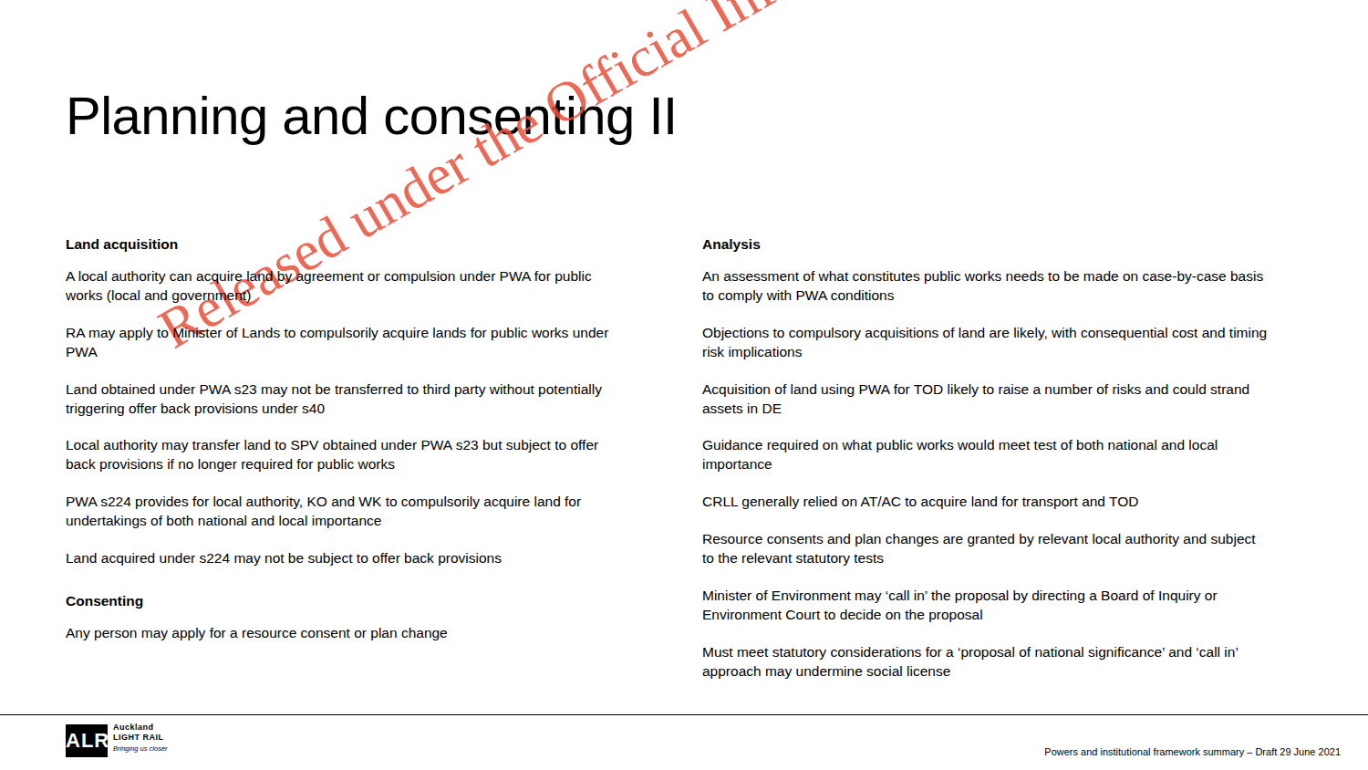Planning and consenting II
Released under the Official Information Act 1982
Land acquisition
A local authority can acquire land by agreement or compulsion under PWA for public works (local and government)
RA may apply to Minister of Lands to compulsorily acquire lands for public works under PWA
Land obtained under PWA s23 may not be transferred to third party without potentially triggering offer back provisions under s40
Local authority may transfer land to SPV obtained under PWA s23 but subject to offer back provisions if no longer required for public works
PWA s224 provides for local authority, KO and WK to compulsorily acquire land for undertakings of both national and local importance
Land acquired under s224 may not be subject to offer back provisions
Consenting
Any person may apply for a resource consent or plan change
Analysis
An assessment of what constitutes public works needs to be made on case-by-case basis to comply with PWA conditions
Objections to compulsory acquisitions of land are likely, with consequential cost and timing risk implications
Acquisition of land using PWA for TOD likely to raise a number of risks and could strand assets in DE
Guidance required on what public works would meet test of both national and local importance
CRLL generally relied on AT/AC to acquire land for transport and TOD
Resource consents and plan changes are granted by relevant local authority and subject to the relevant statutory tests
Minister of Environment may ‘call in’ the proposal by directing a Board of Inquiry or Environment Court to decide on the proposal
Must meet statutory considerations for a ‘proposal of national significance’ and ‘call in’ approach may undermine social license
ALR
Auckland
LIGHT RAIL
Bringing us closer
Powers and institutional framework summary – Draft 29 June 2021